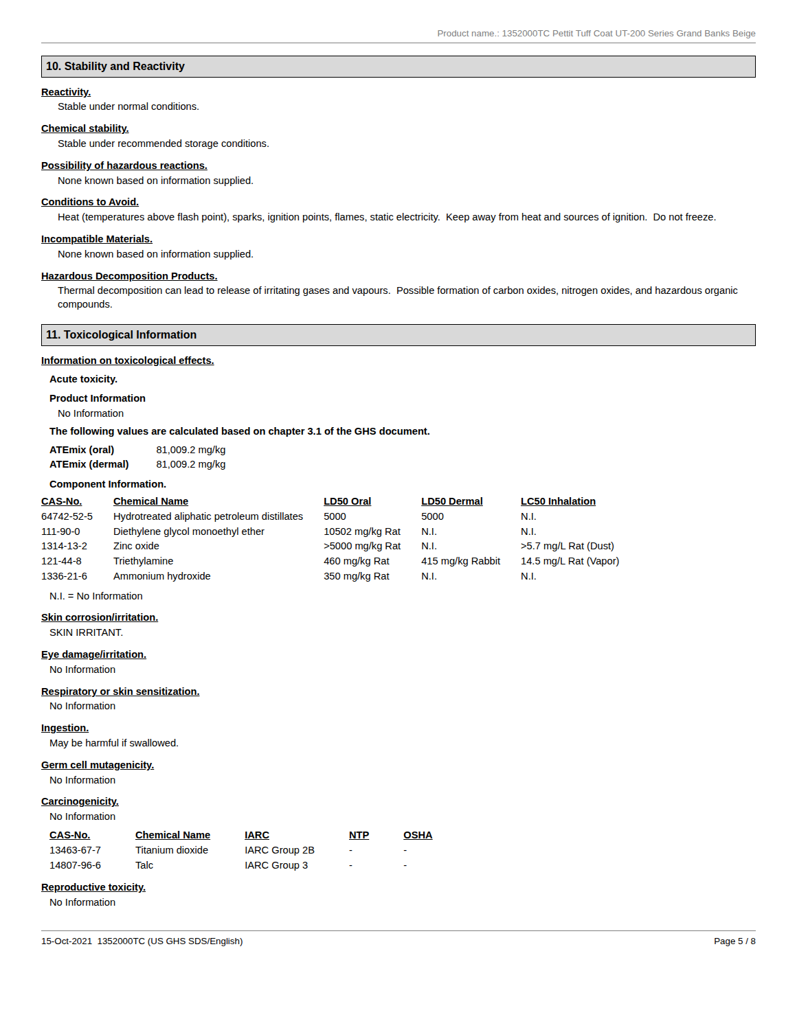Product name.: 1352000TC Pettit Tuff Coat UT-200 Series Grand Banks Beige
10. Stability and Reactivity
Reactivity.
Stable under normal conditions.
Chemical stability.
Stable under recommended storage conditions.
Possibility of hazardous reactions.
None known based on information supplied.
Conditions to Avoid.
Heat (temperatures above flash point), sparks, ignition points, flames, static electricity. Keep away from heat and sources of ignition. Do not freeze.
Incompatible Materials.
None known based on information supplied.
Hazardous Decomposition Products.
Thermal decomposition can lead to release of irritating gases and vapours. Possible formation of carbon oxides, nitrogen oxides, and hazardous organic compounds.
11. Toxicological Information
Information on toxicological effects.
Acute toxicity.
Product Information
No Information
The following values are calculated based on chapter 3.1 of the GHS document.
| ATEmix (oral) | 81,009.2 mg/kg |
| ATEmix (dermal) | 81,009.2 mg/kg |
Component Information.
| CAS-No. | Chemical Name | LD50 Oral | LD50 Dermal | LC50 Inhalation |
| --- | --- | --- | --- | --- |
| 64742-52-5 | Hydrotreated aliphatic petroleum distillates | 5000 | 5000 | N.I. |
| 111-90-0 | Diethylene glycol monoethyl ether | 10502 mg/kg Rat | N.I. | N.I. |
| 1314-13-2 | Zinc oxide | >5000 mg/kg Rat | N.I. | >5.7 mg/L Rat (Dust) |
| 121-44-8 | Triethylamine | 460 mg/kg Rat | 415 mg/kg Rabbit | 14.5 mg/L Rat (Vapor) |
| 1336-21-6 | Ammonium hydroxide | 350 mg/kg Rat | N.I. | N.I. |
N.I. = No Information
Skin corrosion/irritation.
SKIN IRRITANT.
Eye damage/irritation.
No Information
Respiratory or skin sensitization.
No Information
Ingestion.
May be harmful if swallowed.
Germ cell mutagenicity.
No Information
Carcinogenicity.
No Information
| CAS-No. | Chemical Name | IARC | NTP | OSHA |
| --- | --- | --- | --- | --- |
| 13463-67-7 | Titanium dioxide | IARC Group 2B | - | - |
| 14807-96-6 | Talc | IARC Group 3 | - | - |
Reproductive toxicity.
No Information
15-Oct-2021 1352000TC (US GHS SDS/English) Page 5 / 8